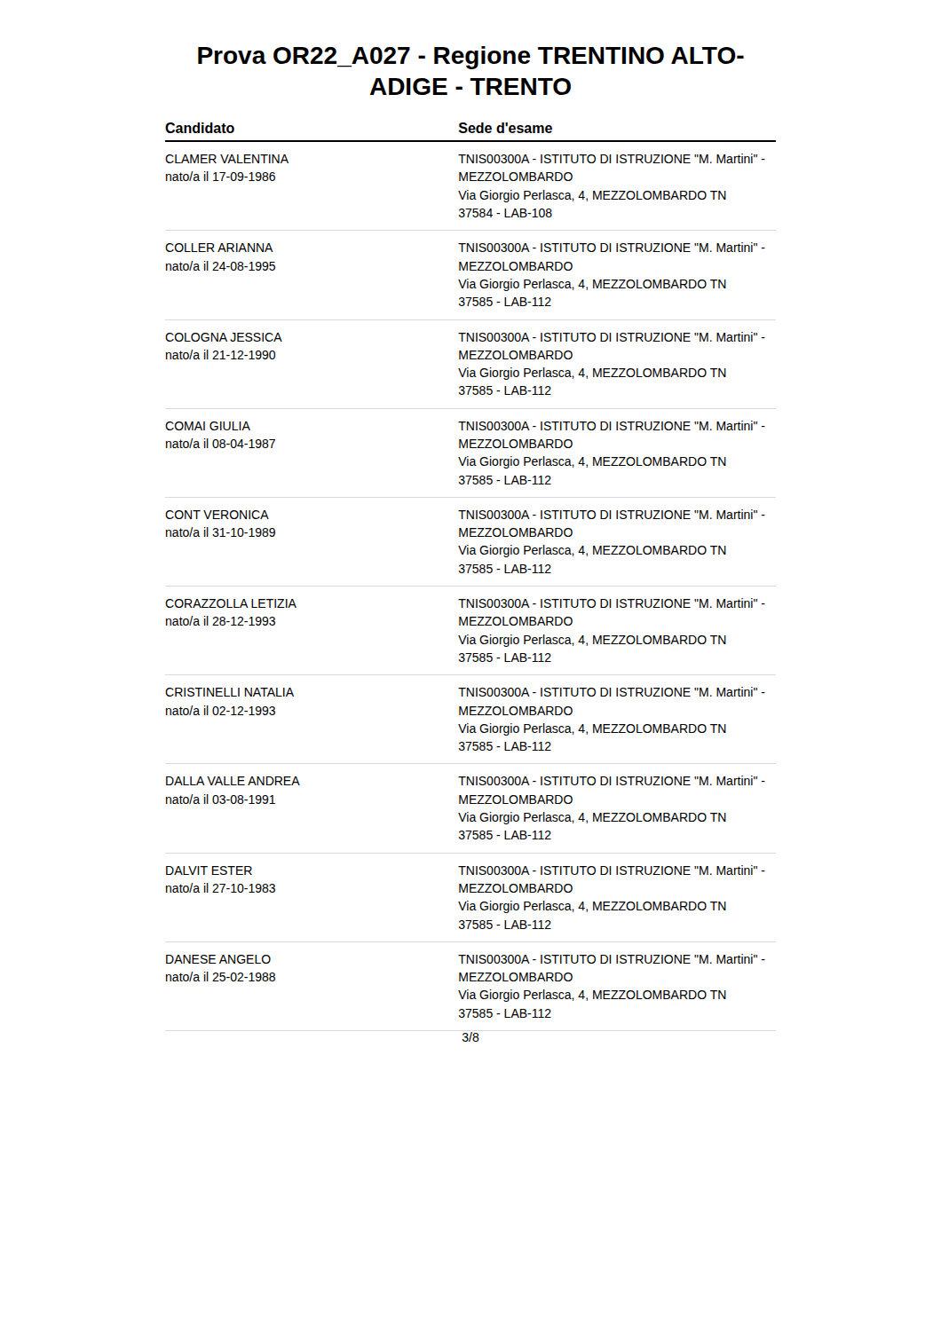Prova OR22_A027 - Regione TRENTINO ALTO-ADIGE - TRENTO
| Candidato | Sede d'esame |
| --- | --- |
| CLAMER VALENTINA nato/a il 17-09-1986 | TNIS00300A - ISTITUTO DI ISTRUZIONE "M. Martini" - MEZZOLOMBARDO Via Giorgio Perlasca, 4, MEZZOLOMBARDO TN 37584 - LAB-108 |
| COLLER ARIANNA nato/a il 24-08-1995 | TNIS00300A - ISTITUTO DI ISTRUZIONE "M. Martini" - MEZZOLOMBARDO Via Giorgio Perlasca, 4, MEZZOLOMBARDO TN 37585 - LAB-112 |
| COLOGNA JESSICA nato/a il 21-12-1990 | TNIS00300A - ISTITUTO DI ISTRUZIONE "M. Martini" - MEZZOLOMBARDO Via Giorgio Perlasca, 4, MEZZOLOMBARDO TN 37585 - LAB-112 |
| COMAI GIULIA nato/a il 08-04-1987 | TNIS00300A - ISTITUTO DI ISTRUZIONE "M. Martini" - MEZZOLOMBARDO Via Giorgio Perlasca, 4, MEZZOLOMBARDO TN 37585 - LAB-112 |
| CONT VERONICA nato/a il 31-10-1989 | TNIS00300A - ISTITUTO DI ISTRUZIONE "M. Martini" - MEZZOLOMBARDO Via Giorgio Perlasca, 4, MEZZOLOMBARDO TN 37585 - LAB-112 |
| CORAZZOLLA LETIZIA nato/a il 28-12-1993 | TNIS00300A - ISTITUTO DI ISTRUZIONE "M. Martini" - MEZZOLOMBARDO Via Giorgio Perlasca, 4, MEZZOLOMBARDO TN 37585 - LAB-112 |
| CRISTINELLI NATALIA nato/a il 02-12-1993 | TNIS00300A - ISTITUTO DI ISTRUZIONE "M. Martini" - MEZZOLOMBARDO Via Giorgio Perlasca, 4, MEZZOLOMBARDO TN 37585 - LAB-112 |
| DALLA VALLE ANDREA nato/a il 03-08-1991 | TNIS00300A - ISTITUTO DI ISTRUZIONE "M. Martini" - MEZZOLOMBARDO Via Giorgio Perlasca, 4, MEZZOLOMBARDO TN 37585 - LAB-112 |
| DALVIT ESTER nato/a il 27-10-1983 | TNIS00300A - ISTITUTO DI ISTRUZIONE "M. Martini" - MEZZOLOMBARDO Via Giorgio Perlasca, 4, MEZZOLOMBARDO TN 37585 - LAB-112 |
| DANESE ANGELO nato/a il 25-02-1988 | TNIS00300A - ISTITUTO DI ISTRUZIONE "M. Martini" - MEZZOLOMBARDO Via Giorgio Perlasca, 4, MEZZOLOMBARDO TN 37585 - LAB-112 |
3/8